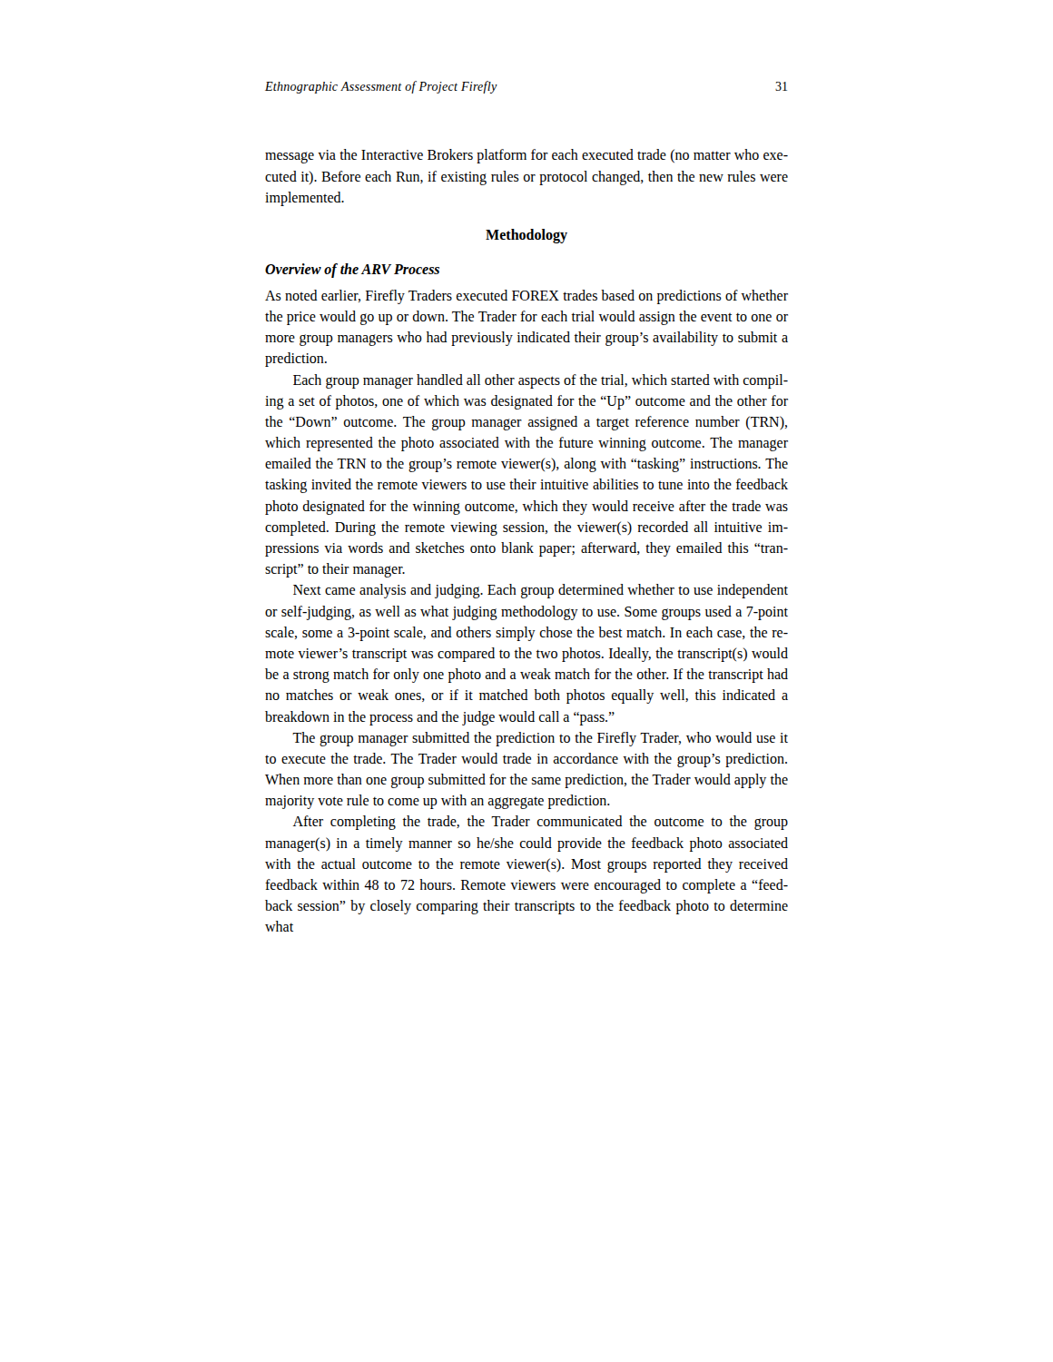Ethnographic Assessment of Project Firefly 31
message via the Interactive Brokers platform for each executed trade (no matter who executed it). Before each Run, if existing rules or protocol changed, then the new rules were implemented.
Methodology
Overview of the ARV Process
As noted earlier, Firefly Traders executed FOREX trades based on predictions of whether the price would go up or down. The Trader for each trial would assign the event to one or more group managers who had previously indicated their group’s availability to submit a prediction.
Each group manager handled all other aspects of the trial, which started with compiling a set of photos, one of which was designated for the “Up” outcome and the other for the “Down” outcome. The group manager assigned a target reference number (TRN), which represented the photo associated with the future winning outcome. The manager emailed the TRN to the group’s remote viewer(s), along with “tasking” instructions. The tasking invited the remote viewers to use their intuitive abilities to tune into the feedback photo designated for the winning outcome, which they would receive after the trade was completed. During the remote viewing session, the viewer(s) recorded all intuitive impressions via words and sketches onto blank paper; afterward, they emailed this “transcript” to their manager.
Next came analysis and judging. Each group determined whether to use independent or self-judging, as well as what judging methodology to use. Some groups used a 7-point scale, some a 3-point scale, and others simply chose the best match. In each case, the remote viewer’s transcript was compared to the two photos. Ideally, the transcript(s) would be a strong match for only one photo and a weak match for the other. If the transcript had no matches or weak ones, or if it matched both photos equally well, this indicated a breakdown in the process and the judge would call a “pass.”
The group manager submitted the prediction to the Firefly Trader, who would use it to execute the trade. The Trader would trade in accordance with the group’s prediction. When more than one group submitted for the same prediction, the Trader would apply the majority vote rule to come up with an aggregate prediction.
After completing the trade, the Trader communicated the outcome to the group manager(s) in a timely manner so he/she could provide the feedback photo associated with the actual outcome to the remote viewer(s). Most groups reported they received feedback within 48 to 72 hours. Remote viewers were encouraged to complete a “feedback session” by closely comparing their transcripts to the feedback photo to determine what